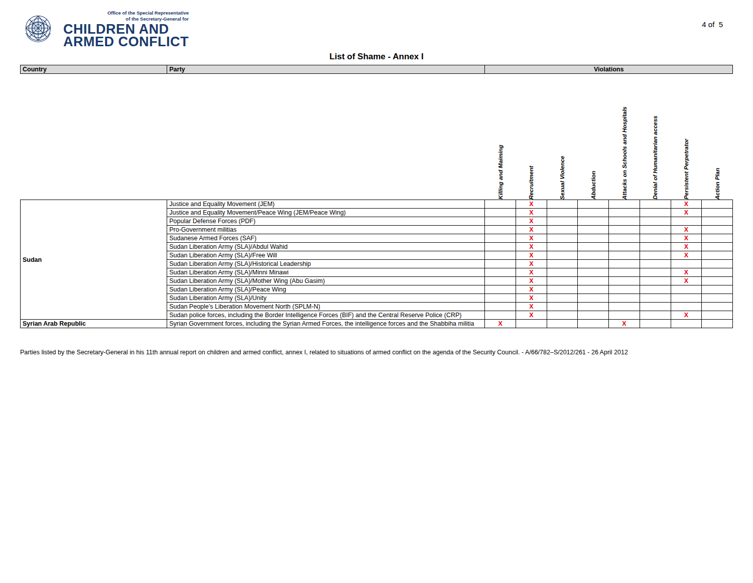4 of 5
Office of the Special Representative
of the Secretary-General for
CHILDREN AND
ARMED CONFLICT
List of Shame - Annex I
| Country | Party | Violations |
| --- | --- | --- |
| | | Killing and Maiming | Recruitment | Sexual Violence | Abduction | Attacks on Schools and Hospitals | Denial of Humanitarian access | Persistent Perpetrator | Action Plan |
| Sudan | Justice and Equality Movement (JEM) | | X | | | | | X | |
| Justice and Equality Movement/Peace Wing (JEM/Peace Wing) | | X | | | | | X | |
| Popular Defense Forces (PDF) | | X | | | | | | |
| Pro-Government militias | | X | | | | | X | |
| Sudanese Armed Forces (SAF) | | X | | | | | X | |
| Sudan Liberation Army (SLA)/Abdul Wahid | | X | | | | | X | |
| Sudan Liberation Army (SLA)/Free Will | | X | | | | | X | |
| Sudan Liberation Army (SLA)/Historical Leadership | | X | | | | | | |
| Sudan Liberation Army (SLA)/Minni Minawi | | X | | | | | X | |
| Sudan Liberation Army (SLA)/Mother Wing (Abu Gasim) | | X | | | | | X | |
| Sudan Liberation Army (SLA)/Peace Wing | | X | | | | | | |
| Sudan Liberation Army (SLA)/Unity | | X | | | | | | |
| Sudan People’s Liberation Movement North (SPLM-N) | | X | | | | | | |
| Sudan police forces, including the Border Intelligence Forces (BIF) and the Central Reserve Police (CRP) | | X | | | | | X | |
| Syrian Arab Republic | Syrian Government forces, including the Syrian Armed Forces, the intelligence forces and the Shabbiha militia | X | | | | X | | | |
Parties listed by the Secretary-General in his 11th annual report on children and armed conflict, annex I, related to situations of armed conflict on the agenda of the Security Council. - A/66/782–S/2012/261 - 26 April 2012